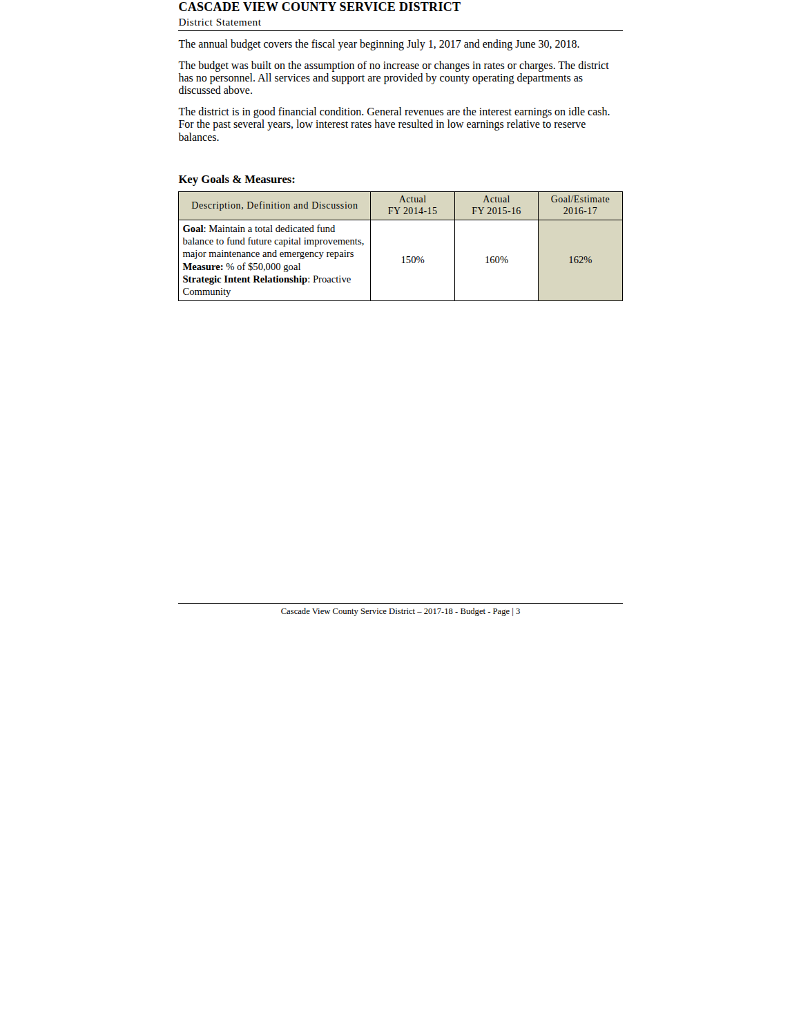CASCADE VIEW COUNTY SERVICE DISTRICT
District Statement
The annual budget covers the fiscal year beginning July 1, 2017 and ending June 30, 2018.
The budget was built on the assumption of no increase or changes in rates or charges. The district has no personnel. All services and support are provided by county operating departments as discussed above.
The district is in good financial condition. General revenues are the interest earnings on idle cash. For the past several years, low interest rates have resulted in low earnings relative to reserve balances.
Key Goals & Measures:
| Description, Definition and Discussion | Actual FY 2014-15 | Actual FY 2015-16 | Goal/Estimate 2016-17 |
| --- | --- | --- | --- |
| Goal : Maintain a total dedicated fund balance to fund future capital improvements, major maintenance and emergency repairs Measure: % of $50,000 goal Strategic Intent Relationship : Proactive Community | 150% | 160% | 162% |
Cascade View County Service District – 2017-18 - Budget - Page | 3